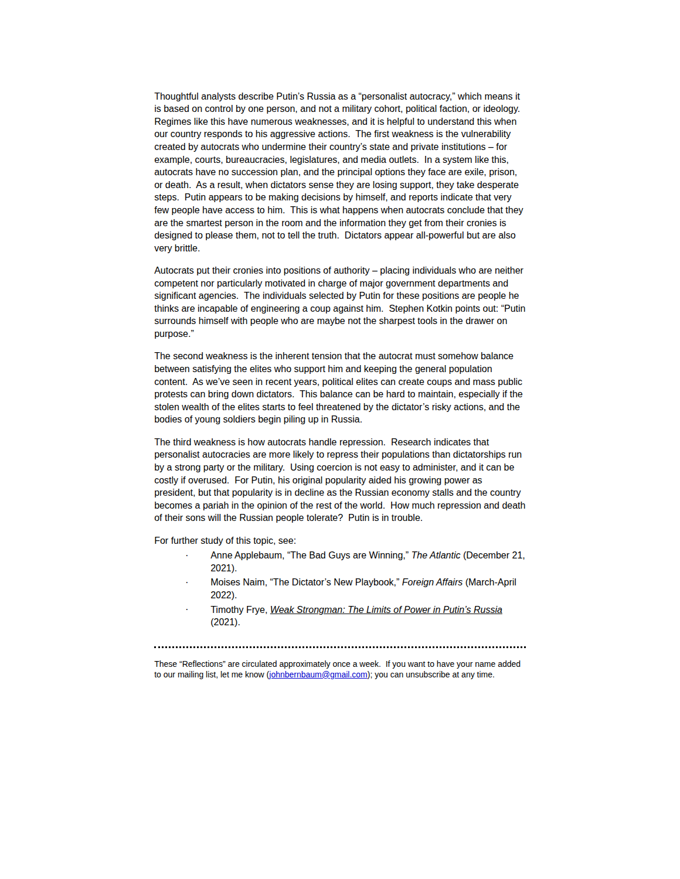Thoughtful analysts describe Putin’s Russia as a “personalist autocracy,” which means it is based on control by one person, and not a military cohort, political faction, or ideology. Regimes like this have numerous weaknesses, and it is helpful to understand this when our country responds to his aggressive actions. The first weakness is the vulnerability created by autocrats who undermine their country’s state and private institutions – for example, courts, bureaucracies, legislatures, and media outlets. In a system like this, autocrats have no succession plan, and the principal options they face are exile, prison, or death. As a result, when dictators sense they are losing support, they take desperate steps. Putin appears to be making decisions by himself, and reports indicate that very few people have access to him. This is what happens when autocrats conclude that they are the smartest person in the room and the information they get from their cronies is designed to please them, not to tell the truth. Dictators appear all-powerful but are also very brittle.
Autocrats put their cronies into positions of authority – placing individuals who are neither competent nor particularly motivated in charge of major government departments and significant agencies. The individuals selected by Putin for these positions are people he thinks are incapable of engineering a coup against him. Stephen Kotkin points out: “Putin surrounds himself with people who are maybe not the sharpest tools in the drawer on purpose.”
The second weakness is the inherent tension that the autocrat must somehow balance between satisfying the elites who support him and keeping the general population content. As we’ve seen in recent years, political elites can create coups and mass public protests can bring down dictators. This balance can be hard to maintain, especially if the stolen wealth of the elites starts to feel threatened by the dictator’s risky actions, and the bodies of young soldiers begin piling up in Russia.
The third weakness is how autocrats handle repression. Research indicates that personalist autocracies are more likely to repress their populations than dictatorships run by a strong party or the military. Using coercion is not easy to administer, and it can be costly if overused. For Putin, his original popularity aided his growing power as president, but that popularity is in decline as the Russian economy stalls and the country becomes a pariah in the opinion of the rest of the world. How much repression and death of their sons will the Russian people tolerate? Putin is in trouble.
For further study of this topic, see:
Anne Applebaum, “The Bad Guys are Winning,” The Atlantic (December 21, 2021).
Moises Naim, “The Dictator’s New Playbook,” Foreign Affairs (March-April 2022).
Timothy Frye, Weak Strongman: The Limits of Power in Putin’s Russia (2021).
These “Reflections” are circulated approximately once a week. If you want to have your name added to our mailing list, let me know (johnbernbaum@gmail.com); you can unsubscribe at any time.